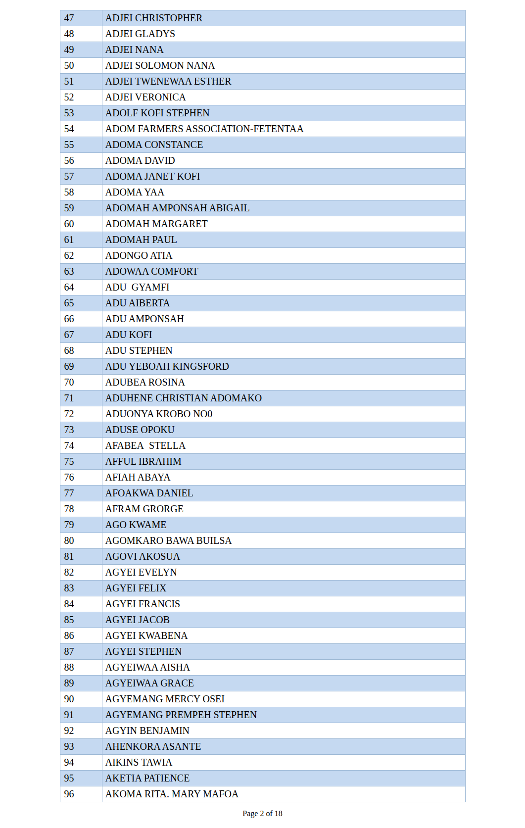| 47 | ADJEI CHRISTOPHER |
| 48 | ADJEI GLADYS |
| 49 | ADJEI NANA |
| 50 | ADJEI SOLOMON NANA |
| 51 | ADJEI TWENEWAA ESTHER |
| 52 | ADJEI VERONICA |
| 53 | ADOLF KOFI STEPHEN |
| 54 | ADOM FARMERS ASSOCIATION-FETENTAA |
| 55 | ADOMA CONSTANCE |
| 56 | ADOMA DAVID |
| 57 | ADOMA JANET KOFI |
| 58 | ADOMA YAA |
| 59 | ADOMAH AMPONSAH ABIGAIL |
| 60 | ADOMAH MARGARET |
| 61 | ADOMAH PAUL |
| 62 | ADONGO ATIA |
| 63 | ADOWAA COMFORT |
| 64 | ADU GYAMFI |
| 65 | ADU AIBERTA |
| 66 | ADU AMPONSAH |
| 67 | ADU KOFI |
| 68 | ADU STEPHEN |
| 69 | ADU YEBOAH KINGSFORD |
| 70 | ADUBEA ROSINA |
| 71 | ADUHENE CHRISTIAN ADOMAKO |
| 72 | ADUONYA KROBO NO0 |
| 73 | ADUSE OPOKU |
| 74 | AFABEA STELLA |
| 75 | AFFUL IBRAHIM |
| 76 | AFIAH ABAYA |
| 77 | AFOAKWA DANIEL |
| 78 | AFRAM GRORGE |
| 79 | AGO KWAME |
| 80 | AGOMKARO BAWA BUILSA |
| 81 | AGOVI AKOSUA |
| 82 | AGYEI EVELYN |
| 83 | AGYEI FELIX |
| 84 | AGYEI FRANCIS |
| 85 | AGYEI JACOB |
| 86 | AGYEI KWABENA |
| 87 | AGYEI STEPHEN |
| 88 | AGYEIWAA AISHA |
| 89 | AGYEIWAA GRACE |
| 90 | AGYEMANG MERCY OSEI |
| 91 | AGYEMANG PREMPEH STEPHEN |
| 92 | AGYIN BENJAMIN |
| 93 | AHENKORA ASANTE |
| 94 | AIKINS TAWIA |
| 95 | AKETIA PATIENCE |
| 96 | AKOMA RITA. MARY MAFOA |
Page 2 of 18